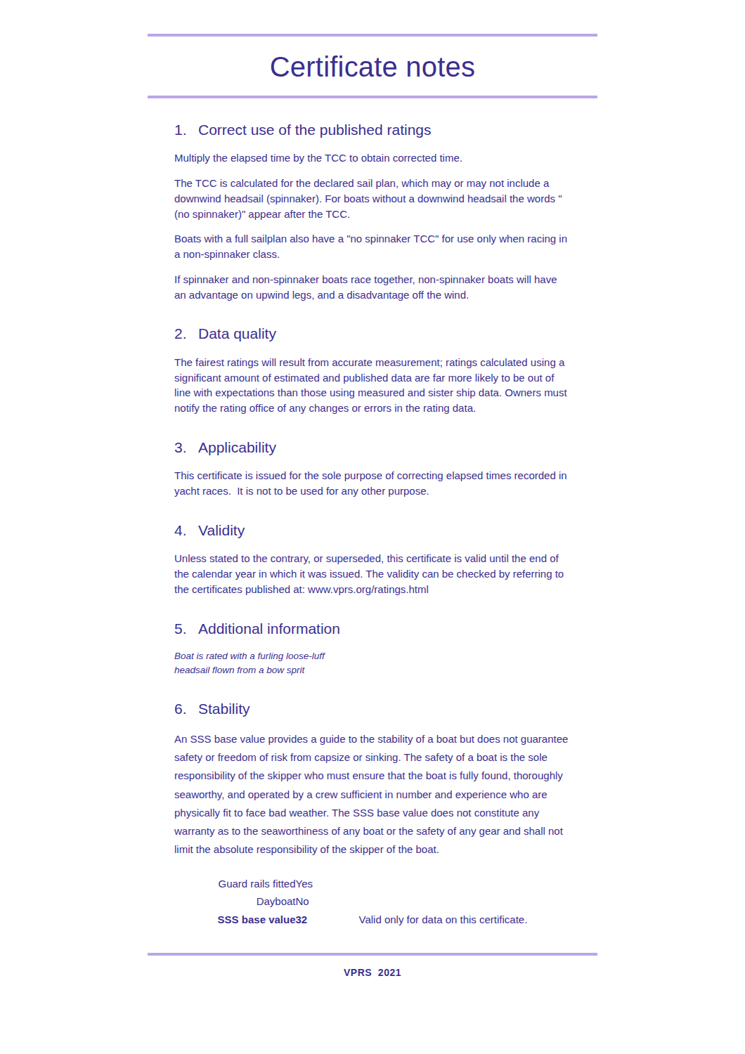Certificate notes
1. Correct use of the published ratings
Multiply the elapsed time by the TCC to obtain corrected time.
The TCC is calculated for the declared sail plan, which may or may not include a downwind headsail (spinnaker). For boats without a downwind headsail the words "(no spinnaker)" appear after the TCC.
Boats with a full sailplan also have a "no spinnaker TCC" for use only when racing in a non-spinnaker class.
If spinnaker and non-spinnaker boats race together, non-spinnaker boats will have an advantage on upwind legs, and a disadvantage off the wind.
2. Data quality
The fairest ratings will result from accurate measurement; ratings calculated using a significant amount of estimated and published data are far more likely to be out of line with expectations than those using measured and sister ship data. Owners must notify the rating office of any changes or errors in the rating data.
3. Applicability
This certificate is issued for the sole purpose of correcting elapsed times recorded in yacht races. It is not to be used for any other purpose.
4. Validity
Unless stated to the contrary, or superseded, this certificate is valid until the end of the calendar year in which it was issued. The validity can be checked by referring to the certificates published at: www.vprs.org/ratings.html
5. Additional information
Boat is rated with a furling loose-luff
headsail flown from a bow sprit
6. Stability
An SSS base value provides a guide to the stability of a boat but does not guarantee safety or freedom of risk from capsize or sinking. The safety of a boat is the sole responsibility of the skipper who must ensure that the boat is fully found, thoroughly seaworthy, and operated by a crew sufficient in number and experience who are physically fit to face bad weather. The SSS base value does not constitute any warranty as to the seaworthiness of any boat or the safety of any gear and shall not limit the absolute responsibility of the skipper of the boat.
| Guard rails fitted | Yes | |
| Dayboat | No | |
| SSS base value | 32 | Valid only for data on this certificate. |
VPRS 2021